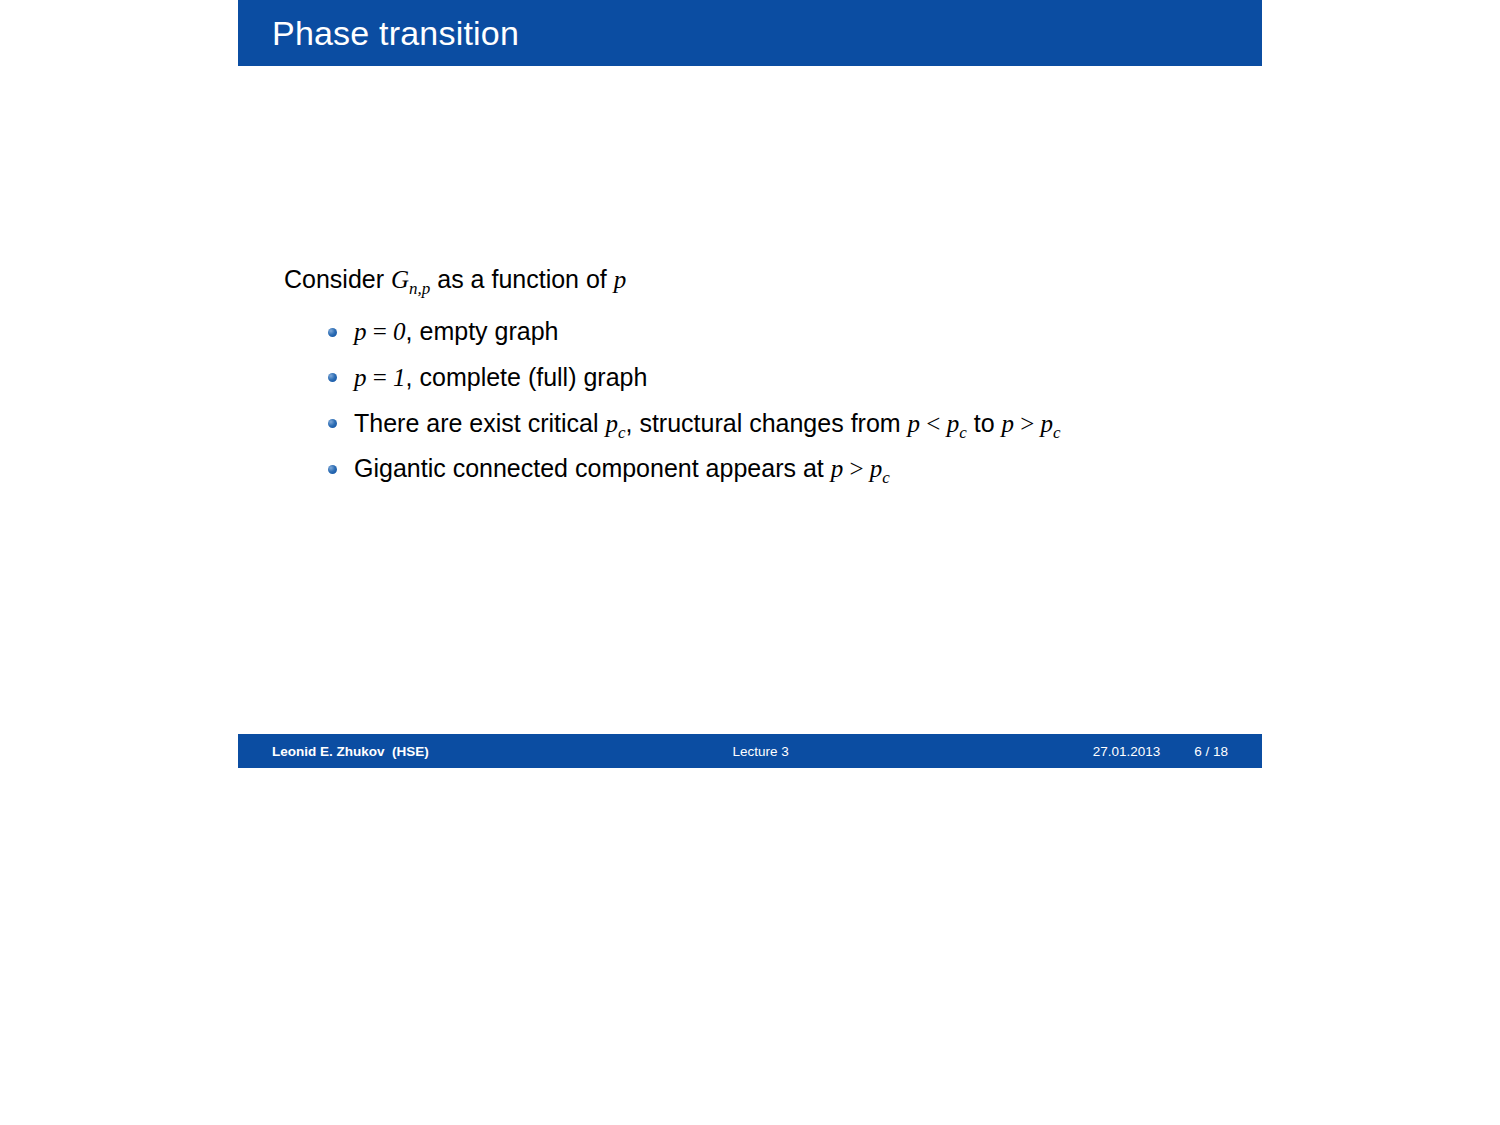Phase transition
Consider Gn,p as a function of p
p = 0, empty graph
p = 1, complete (full) graph
There are exist critical pc, structural changes from p < pc to p > pc
Gigantic connected component appears at p > pc
Leonid E. Zhukov (HSE)
Lecture 3
27.01.2013 6 / 18